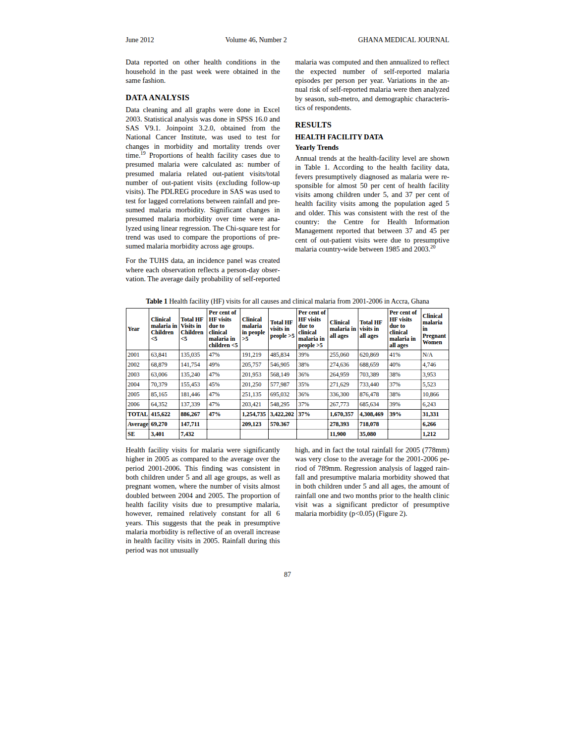June 2012
Volume 46, Number 2
GHANA MEDICAL JOURNAL
Data reported on other health conditions in the household in the past week were obtained in the same fashion.
DATA ANALYSIS
Data cleaning and all graphs were done in Excel 2003. Statistical analysis was done in SPSS 16.0 and SAS V9.1. Joinpoint 3.2.0, obtained from the National Cancer Institute, was used to test for changes in morbidity and mortality trends over time.19 Proportions of health facility cases due to presumed malaria were calculated as: number of presumed malaria related out-patient visits/total number of out-patient visits (excluding follow-up visits). The PDLREG procedure in SAS was used to test for lagged correlations between rainfall and presumed malaria morbidity. Significant changes in presumed malaria morbidity over time were analyzed using linear regression. The Chi-square test for trend was used to compare the proportions of presumed malaria morbidity across age groups.
For the TUHS data, an incidence panel was created where each observation reflects a person-day observation. The average daily probability of self-reported
malaria was computed and then annualized to reflect the expected number of self-reported malaria episodes per person per year. Variations in the annual risk of self-reported malaria were then analyzed by season, sub-metro, and demographic characteristics of respondents.
RESULTS
HEALTH FACILITY DATA
Yearly Trends
Annual trends at the health-facility level are shown in Table 1. According to the health facility data, fevers presumptively diagnosed as malaria were responsible for almost 50 per cent of health facility visits among children under 5, and 37 per cent of health facility visits among the population aged 5 and older. This was consistent with the rest of the country: the Centre for Health Information Management reported that between 37 and 45 per cent of out-patient visits were due to presumptive malaria country-wide between 1985 and 2003.20
Table 1 Health facility (HF) visits for all causes and clinical malaria from 2001-2006 in Accra, Ghana
| Year | Clinical malaria in Children <5 | Total HF Visits in Children <5 | Per cent of HF visits due to clinical malaria in children <5 | Clinical malaria in people >5 | Total HF visits in people >5 | Per cent of HF visits due to clinical malaria in people >5 | Clinical malaria in all ages | Total HF visits in all ages | Per cent of HF visits due to clinical malaria in all ages | Clinical malaria in Pregnant Women |
| --- | --- | --- | --- | --- | --- | --- | --- | --- | --- | --- |
| 2001 | 63,841 | 135,035 | 47% | 191,219 | 485,834 | 39% | 255,060 | 620,869 | 41% | N/A |
| 2002 | 68,879 | 141,754 | 49% | 205,757 | 546,905 | 38% | 274,636 | 688,659 | 40% | 4,746 |
| 2003 | 63,006 | 135,240 | 47% | 201,953 | 568,149 | 36% | 264,959 | 703,389 | 38% | 3,953 |
| 2004 | 70,379 | 155,453 | 45% | 201,250 | 577,987 | 35% | 271,629 | 733,440 | 37% | 5,523 |
| 2005 | 85,165 | 181,446 | 47% | 251,135 | 695,032 | 36% | 336,300 | 876,478 | 38% | 10,866 |
| 2006 | 64,352 | 137,339 | 47% | 203,421 | 548,295 | 37% | 267,773 | 685,634 | 39% | 6,243 |
| TOTAL | 415,622 | 886,267 | 47% | 1,254,735 | 3,422,202 | 37% | 1,670,357 | 4,308,469 | 39% | 31,331 |
| Average | 69,270 | 147,711 | | 209,123 | 570.367 | | 278,393 | 718,078 | | 6,266 |
| SE | 3,401 | 7,432 | | | | | 11,900 | 35,080 | | 1,212 |
Health facility visits for malaria were significantly higher in 2005 as compared to the average over the period 2001-2006. This finding was consistent in both children under 5 and all age groups, as well as pregnant women, where the number of visits almost doubled between 2004 and 2005. The proportion of health facility visits due to presumptive malaria, however, remained relatively constant for all 6 years. This suggests that the peak in presumptive malaria morbidity is reflective of an overall increase in health facility visits in 2005. Rainfall during this period was not unusually
high, and in fact the total rainfall for 2005 (778mm) was very close to the average for the 2001-2006 period of 789mm. Regression analysis of lagged rainfall and presumptive malaria morbidity showed that in both children under 5 and all ages, the amount of rainfall one and two months prior to the health clinic visit was a significant predictor of presumptive malaria morbidity (p<0.05) (Figure 2).
87